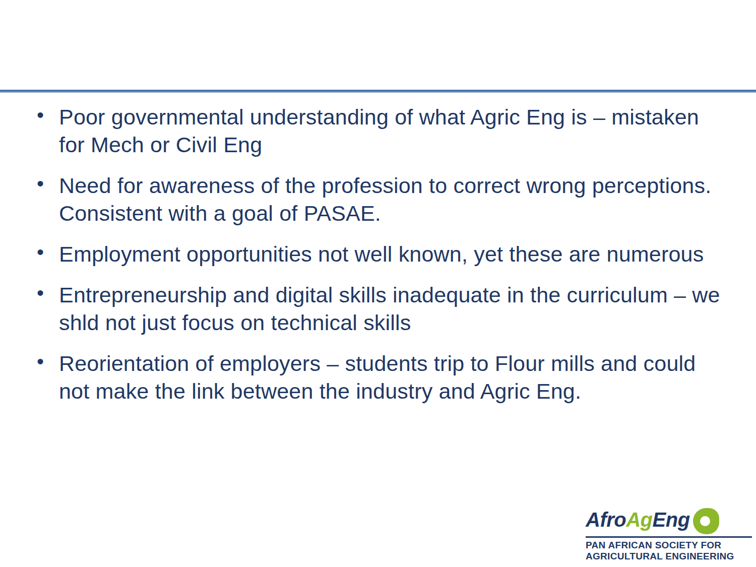Poor governmental understanding of what Agric Eng is – mistaken for Mech or Civil Eng
Need for awareness of the profession to correct wrong perceptions. Consistent with a goal of PASAE.
Employment opportunities not well known, yet these are numerous
Entrepreneurship and digital skills inadequate in the curriculum – we shld not just focus on technical skills
Reorientation of employers – students trip to Flour mills and could not make the link between the industry and Agric Eng.
Afro Ag Eng
PAN AFRICAN SOCIETY FOR
AGRICULTURAL ENGINEERING